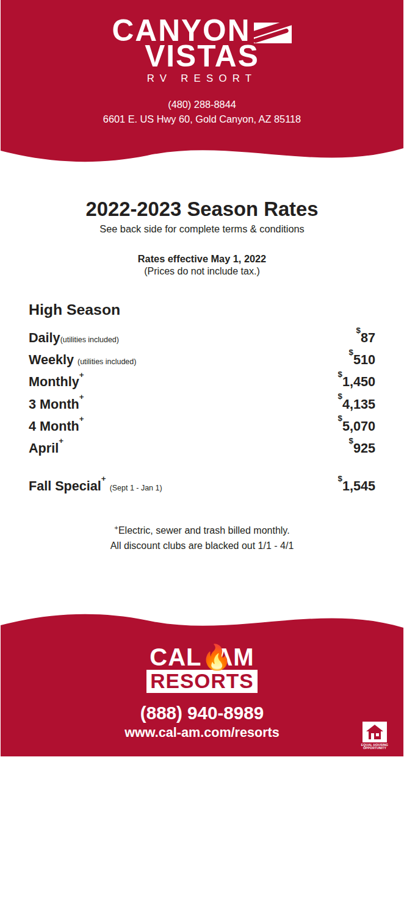CANYON VISTAS RV RESORT
(480) 288-8844
6601 E. US Hwy 60, Gold Canyon, AZ 85118
2022-2023 Season Rates
See back side for complete terms & conditions
Rates effective May 1, 2022
(Prices do not include tax.)
High Season
| Daily (utilities included) | $ 87 |
| Weekly (utilities included) | $ 510 |
| Monthly + | $ 1,450 |
| 3 Month + | $ 4,135 |
| 4 Month + | $ 5,070 |
| April + | $ 925 |
| Fall Special + (Sept 1 - Jan 1) | $ 1,545 |
+Electric, sewer and trash billed monthly.
All discount clubs are blacked out 1/1 - 4/1
CAL🔥AM RESORTS
(888) 940-8989
www.cal-am.com/resorts
EQUAL HOUSING OPPORTUNITY